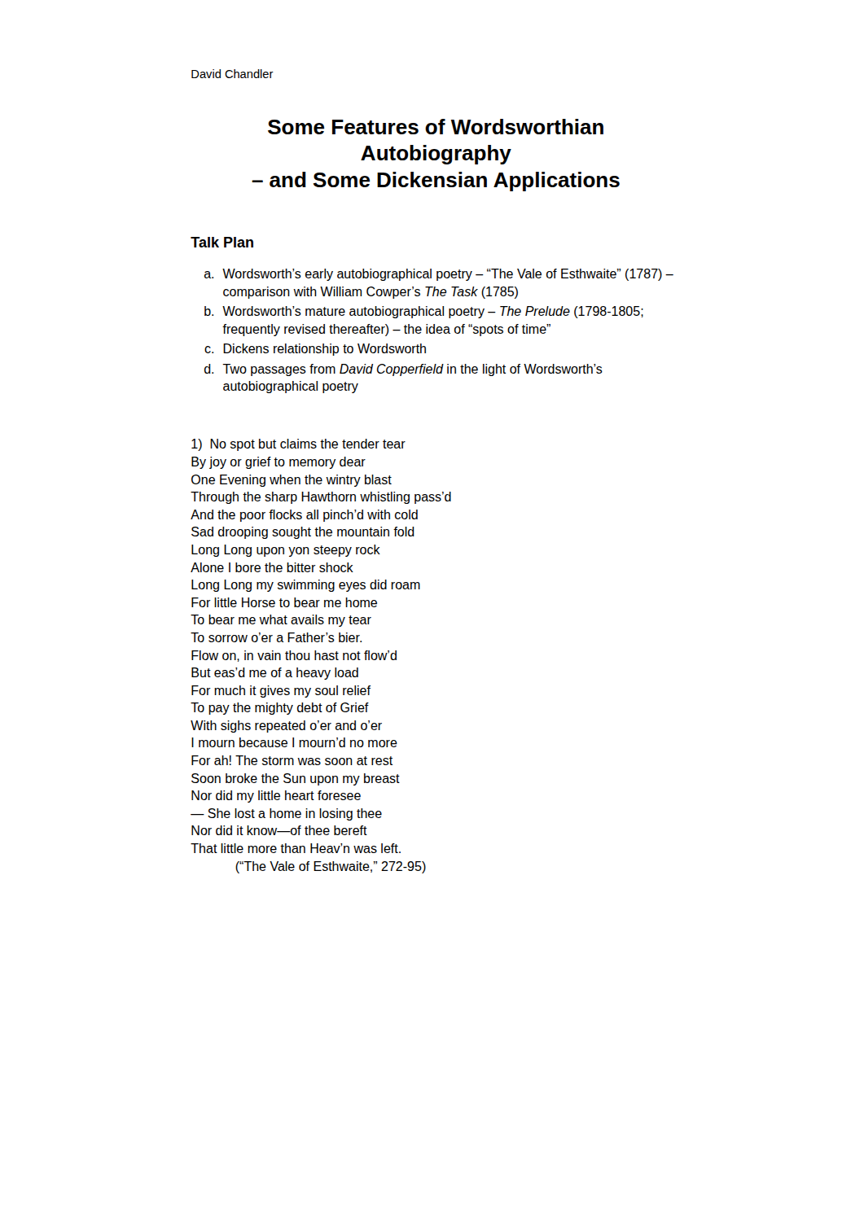David Chandler
Some Features of Wordsworthian Autobiography
– and Some Dickensian Applications
Talk Plan
Wordsworth’s early autobiographical poetry – “The Vale of Esthwaite” (1787) – comparison with William Cowper’s The Task (1785)
Wordsworth’s mature autobiographical poetry – The Prelude (1798-1805; frequently revised thereafter) – the idea of “spots of time”
Dickens relationship to Wordsworth
Two passages from David Copperfield in the light of Wordsworth’s autobiographical poetry
1) No spot but claims the tender tear By joy or grief to memory dear One Evening when the wintry blast Through the sharp Hawthorn whistling pass’d And the poor flocks all pinch’d with cold Sad drooping sought the mountain fold Long Long upon yon steepy rock Alone I bore the bitter shock Long Long my swimming eyes did roam For little Horse to bear me home To bear me what avails my tear To sorrow o’er a Father’s bier. Flow on, in vain thou hast not flow’d But eas’d me of a heavy load For much it gives my soul relief To pay the mighty debt of Grief With sighs repeated o’er and o’er I mourn because I mourn’d no more For ah! The storm was soon at rest Soon broke the Sun upon my breast Nor did my little heart foresee — She lost a home in losing thee Nor did it know—of thee bereft That little more than Heav’n was left.
(“The Vale of Esthwaite,” 272-95)